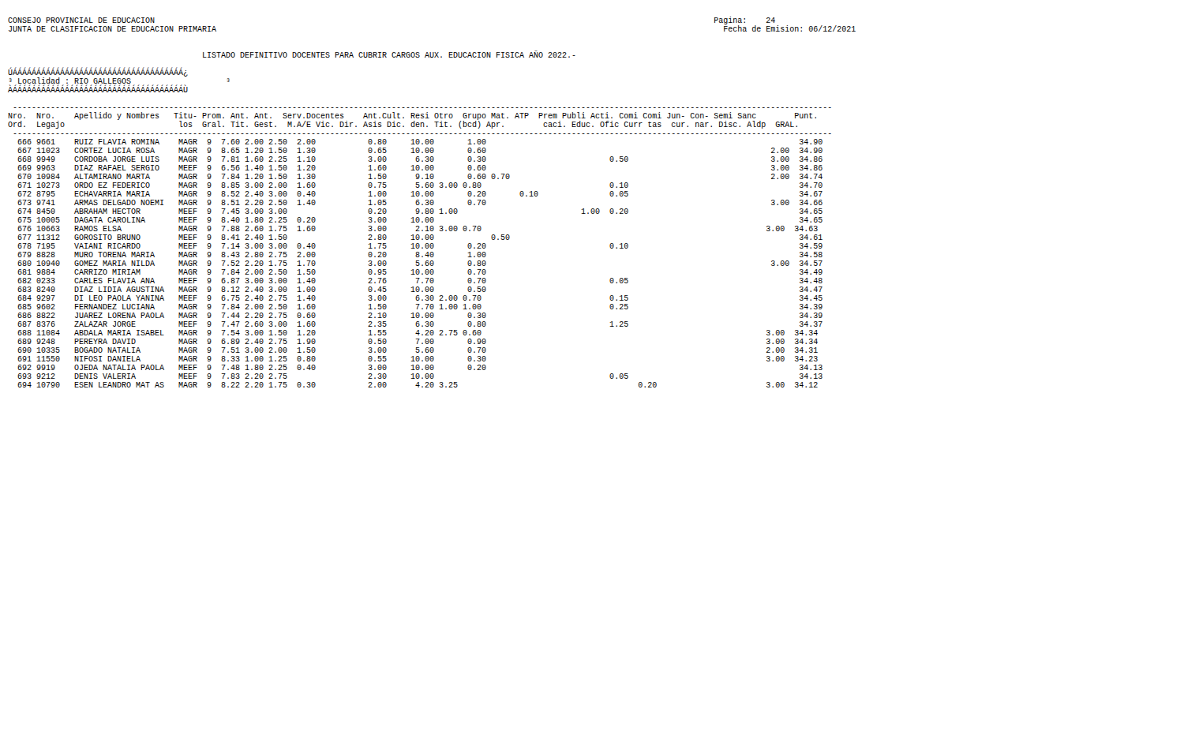CONSEJO PROVINCIAL DE EDUCACION Pagina: 24 JUNTA DE CLASIFICACION DE EDUCACION PRIMARIA Fecha de Emision: 06/12/2021 LISTADO DEFINITIVO DOCENTES PARA CUBRIR CARGOS AUX. EDUCACION FISICA AÑO 2022.- ÚÁÁÁÁÁÁÁÁÁÁÁÁÁÁÁÁÁÁÁÁÁÁÁÁÁÁÁÁÁÁÁÁÁÁÁÁ¿ ³ Localidad : RIO GALLEGOS ³ ÀÁÁÁÁÁÁÁÁÁÁÁÁÁÁÁÁÁÁÁÁÁÁÁÁÁÁÁÁÁÁÁÁÁÁÁÁÙ ----------------------------------------------------------------------------------------------------------------------------------------------------------------------------- Nro. Nro. Apellido y Nombres Titu- Prom. Ant. Ant. Serv.Docentes Ant.Cult. Resi Otro Grupo Mat. ATP Prem Publi Acti. Comi Comi Jun- Con- Semi Sanc Punt. Ord. Legajo los Gral. Tit. Gest. M.A/E Vic. Dir. Asis Dic. den. Tit. (bcd) Apr. caci. Educ. Ofic Curr tas cur. nar. Disc. Aldp GRAL. ----------------------------------------------------------------------------------------------------------------------------------------------------------------------------- 666 9661 RUIZ FLAVIA ROMINA MAGR 9 7.60 2.00 2.50 2.00 0.80 10.00 1.00 34.90 667 11023 CORTEZ LUCIA ROSA MAGR 9 8.65 1.20 1.50 1.30 0.65 10.00 0.60 2.00 34.90 668 9949 CORDOBA JORGE LUIS MAGR 9 7.81 1.60 2.25 1.10 3.00 6.30 0.30 0.50 3.00 34.86 669 9963 DIAZ RAFAEL SERGIO MEEF 9 6.56 1.40 1.50 1.20 1.60 10.00 0.60 3.00 34.86 670 10984 ALTAMIRANO MARTA MAGR 9 7.84 1.20 1.50 1.30 1.50 9.10 0.60 0.70 2.00 34.74 671 10273 ORDO EZ FEDERICO MAGR 9 8.85 3.00 2.00 1.60 0.75 5.60 3.00 0.80 0.10 34.70 672 8795 ECHAVARRIA MARIA MAGR 9 8.52 2.40 3.00 0.40 1.00 10.00 0.20 0.10 0.05 34.67 673 9741 ARMAS DELGADO NOEMI MAGR 9 8.51 2.20 2.50 1.40 1.05 6.30 0.70 3.00 34.66 674 8450 ABRAHAM HECTOR MEEF 9 7.45 3.00 3.00 0.20 9.80 1.00 1.00 0.20 34.65 675 10005 DAGATA CAROLINA MEEF 9 8.40 1.80 2.25 0.20 3.00 10.00 34.65 676 10663 RAMOS ELSA MAGR 9 7.88 2.60 1.75 1.60 3.00 2.10 3.00 0.70 3.00 34.63 677 11312 GOROSITO BRUNO MEEF 9 8.41 2.40 1.50 2.80 10.00 0.50 34.61 678 7195 VAIANI RICARDO MEEF 9 7.14 3.00 3.00 0.40 1.75 10.00 0.20 0.10 34.59 679 8828 MURO TORENA MARIA MAGR 9 8.43 2.80 2.75 2.00 0.20 8.40 1.00 34.58 680 10940 GOMEZ MARIA NILDA MAGR 9 7.52 2.20 1.75 1.70 3.00 5.60 0.80 3.00 34.57 681 9884 CARRIZO MIRIAM MAGR 9 7.84 2.00 2.50 1.50 0.95 10.00 0.70 34.49 682 0233 CARLES FLAVIA ANA MEEF 9 6.87 3.00 3.00 1.40 2.76 7.70 0.70 0.05 34.48 683 8240 DIAZ LIDIA AGUSTINA MAGR 9 8.12 2.40 3.00 1.00 0.45 10.00 0.50 34.47 684 9297 DI LEO PAOLA YANINA MEEF 9 6.75 2.40 2.75 1.40 3.00 6.30 2.00 0.70 0.15 34.45 685 9602 FERNANDEZ LUCIANA MAGR 9 7.84 2.00 2.50 1.60 1.50 7.70 1.00 1.00 0.25 34.39 686 8822 JUAREZ LORENA PAOLA MAGR 9 7.44 2.20 2.75 0.60 2.10 10.00 0.30 34.39 687 8376 ZALAZAR JORGE MEEF 9 7.47 2.60 3.00 1.60 2.35 6.30 0.80 1.25 34.37 688 11084 ABDALA MARIA ISABEL MAGR 9 7.54 3.00 1.50 1.20 1.55 4.20 2.75 0.60 3.00 34.34 689 9248 PEREYRA DAVID MAGR 9 6.89 2.40 2.75 1.90 0.50 7.00 0.90 3.00 34.34 690 10335 BOGADO NATALIA MAGR 9 7.51 3.00 2.00 1.50 3.00 5.60 0.70 2.00 34.31 691 11550 NIFOSI DANIELA MAGR 9 8.33 1.00 1.25 0.80 0.55 10.00 0.30 3.00 34.23 692 9919 OJEDA NATALIA PAOLA MEEF 9 7.48 1.80 2.25 0.40 3.00 10.00 0.20 34.13 693 9212 DENIS VALERIA MEEF 9 7.83 2.20 2.75 2.30 10.00 0.05 34.13 694 10790 ESEN LEANDRO MAT AS MAGR 9 8.22 2.20 1.75 0.30 2.00 4.20 3.25 0.20 3.00 34.12